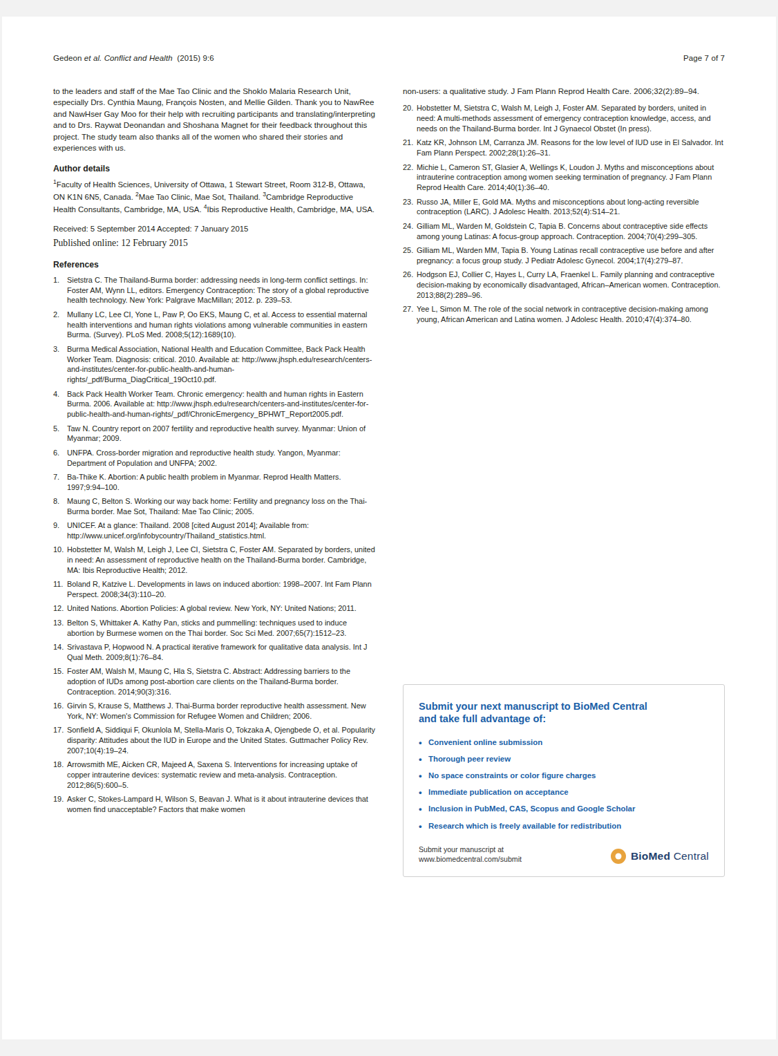Gedeon et al. Conflict and Health (2015) 9:6
Page 7 of 7
to the leaders and staff of the Mae Tao Clinic and the Shoklo Malaria Research Unit, especially Drs. Cynthia Maung, François Nosten, and Mellie Gilden. Thank you to NawRee and NawHser Gay Moo for their help with recruiting participants and translating/interpreting and to Drs. Raywat Deonandan and Shoshana Magnet for their feedback throughout this project. The study team also thanks all of the women who shared their stories and experiences with us.
Author details
1Faculty of Health Sciences, University of Ottawa, 1 Stewart Street, Room 312-B, Ottawa, ON K1N 6N5, Canada. 2Mae Tao Clinic, Mae Sot, Thailand. 3Cambridge Reproductive Health Consultants, Cambridge, MA, USA. 4Ibis Reproductive Health, Cambridge, MA, USA.
Received: 5 September 2014 Accepted: 7 January 2015
Published online: 12 February 2015
References
Sietstra C. The Thailand-Burma border: addressing needs in long-term conflict settings. In: Foster AM, Wynn LL, editors. Emergency Contraception: The story of a global reproductive health technology. New York: Palgrave MacMillan; 2012. p. 239–53.
Mullany LC, Lee CI, Yone L, Paw P, Oo EKS, Maung C, et al. Access to essential maternal health interventions and human rights violations among vulnerable communities in eastern Burma. (Survey). PLoS Med. 2008;5(12):1689(10).
Burma Medical Association, National Health and Education Committee, Back Pack Health Worker Team. Diagnosis: critical. 2010. Available at: http://www.jhsph.edu/research/centers-and-institutes/center-for-public-health-and-human-rights/_pdf/Burma_DiagCritical_19Oct10.pdf.
Back Pack Health Worker Team. Chronic emergency: health and human rights in Eastern Burma. 2006. Available at: http://www.jhsph.edu/research/centers-and-institutes/center-for-public-health-and-human-rights/_pdf/ChronicEmergency_BPHWT_Report2005.pdf.
Taw N. Country report on 2007 fertility and reproductive health survey. Myanmar: Union of Myanmar; 2009.
UNFPA. Cross-border migration and reproductive health study. Yangon, Myanmar: Department of Population and UNFPA; 2002.
Ba-Thike K. Abortion: A public health problem in Myanmar. Reprod Health Matters. 1997;9:94–100.
Maung C, Belton S. Working our way back home: Fertility and pregnancy loss on the Thai-Burma border. Mae Sot, Thailand: Mae Tao Clinic; 2005.
UNICEF. At a glance: Thailand. 2008 [cited August 2014]; Available from: http://www.unicef.org/infobycountry/Thailand_statistics.html.
Hobstetter M, Walsh M, Leigh J, Lee CI, Sietstra C, Foster AM. Separated by borders, united in need: An assessment of reproductive health on the Thailand-Burma border. Cambridge, MA: Ibis Reproductive Health; 2012.
Boland R, Katzive L. Developments in laws on induced abortion: 1998–2007. Int Fam Plann Perspect. 2008;34(3):110–20.
United Nations. Abortion Policies: A global review. New York, NY: United Nations; 2011.
Belton S, Whittaker A. Kathy Pan, sticks and pummelling: techniques used to induce abortion by Burmese women on the Thai border. Soc Sci Med. 2007;65(7):1512–23.
Srivastava P, Hopwood N. A practical iterative framework for qualitative data analysis. Int J Qual Meth. 2009;8(1):76–84.
Foster AM, Walsh M, Maung C, Hla S, Sietstra C. Abstract: Addressing barriers to the adoption of IUDs among post-abortion care clients on the Thailand-Burma border. Contraception. 2014;90(3):316.
Girvin S, Krause S, Matthews J. Thai-Burma border reproductive health assessment. New York, NY: Women's Commission for Refugee Women and Children; 2006.
Sonfield A, Siddiqui F, Okunlola M, Stella-Maris O, Tokzaka A, Ojengbede O, et al. Popularity disparity: Attitudes about the IUD in Europe and the United States. Guttmacher Policy Rev. 2007;10(4):19–24.
Arrowsmith ME, Aicken CR, Majeed A, Saxena S. Interventions for increasing uptake of copper intrauterine devices: systematic review and meta-analysis. Contraception. 2012;86(5):600–5.
Asker C, Stokes-Lampard H, Wilson S, Beavan J. What is it about intrauterine devices that women find unacceptable? Factors that make women
non-users: a qualitative study. J Fam Plann Reprod Health Care. 2006;32(2):89–94.
Hobstetter M, Sietstra C, Walsh M, Leigh J, Foster AM. Separated by borders, united in need: A multi-methods assessment of emergency contraception knowledge, access, and needs on the Thailand-Burma border. Int J Gynaecol Obstet (In press).
Katz KR, Johnson LM, Carranza JM. Reasons for the low level of IUD use in El Salvador. Int Fam Plann Perspect. 2002;28(1):26–31.
Michie L, Cameron ST, Glasier A, Wellings K, Loudon J. Myths and misconceptions about intrauterine contraception among women seeking termination of pregnancy. J Fam Plann Reprod Health Care. 2014;40(1):36–40.
Russo JA, Miller E, Gold MA. Myths and misconceptions about long-acting reversible contraception (LARC). J Adolesc Health. 2013;52(4):S14–21.
Gilliam ML, Warden M, Goldstein C, Tapia B. Concerns about contraceptive side effects among young Latinas: A focus-group approach. Contraception. 2004;70(4):299–305.
Gilliam ML, Warden MM, Tapia B. Young Latinas recall contraceptive use before and after pregnancy: a focus group study. J Pediatr Adolesc Gynecol. 2004;17(4):279–87.
Hodgson EJ, Collier C, Hayes L, Curry LA, Fraenkel L. Family planning and contraceptive decision-making by economically disadvantaged, African–American women. Contraception. 2013;88(2):289–96.
Yee L, Simon M. The role of the social network in contraceptive decision-making among young, African American and Latina women. J Adolesc Health. 2010;47(4):374–80.
Submit your next manuscript to BioMed Central
and take full advantage of:
Convenient online submission
Thorough peer review
No space constraints or color figure charges
Immediate publication on acceptance
Inclusion in PubMed, CAS, Scopus and Google Scholar
Research which is freely available for redistribution
Submit your manuscript at
www.biomedcentral.com/submit
BioMed Central